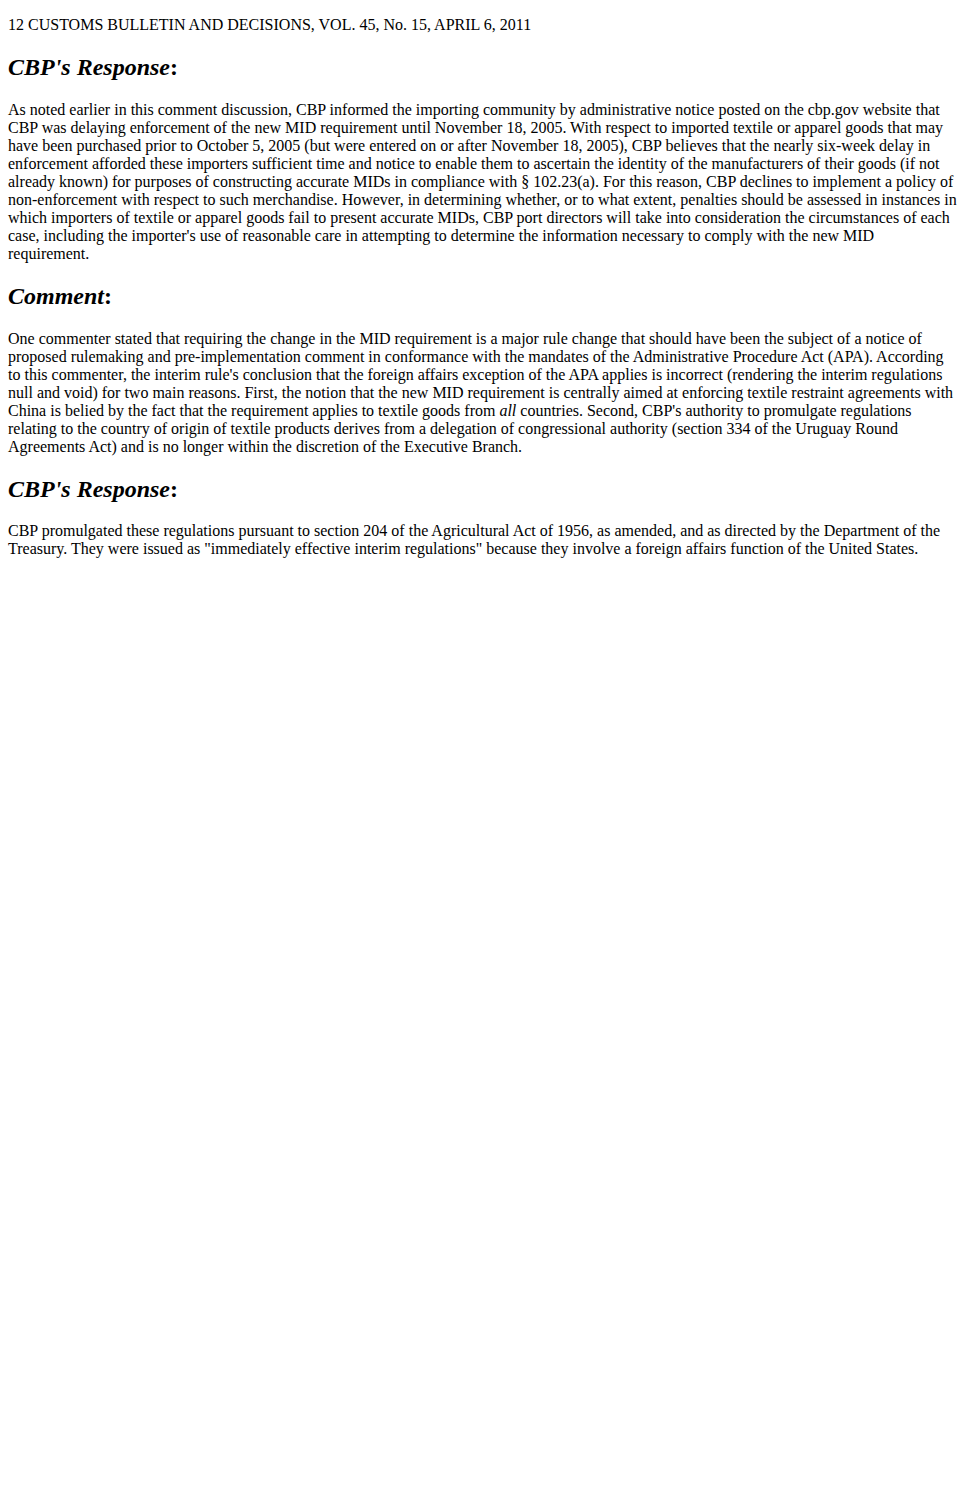12 CUSTOMS BULLETIN AND DECISIONS, VOL. 45, No. 15, APRIL 6, 2011
CBP's Response:
As noted earlier in this comment discussion, CBP informed the importing community by administrative notice posted on the cbp.gov website that CBP was delaying enforcement of the new MID requirement until November 18, 2005. With respect to imported textile or apparel goods that may have been purchased prior to October 5, 2005 (but were entered on or after November 18, 2005), CBP believes that the nearly six-week delay in enforcement afforded these importers sufficient time and notice to enable them to ascertain the identity of the manufacturers of their goods (if not already known) for purposes of constructing accurate MIDs in compliance with § 102.23(a). For this reason, CBP declines to implement a policy of non-enforcement with respect to such merchandise. However, in determining whether, or to what extent, penalties should be assessed in instances in which importers of textile or apparel goods fail to present accurate MIDs, CBP port directors will take into consideration the circumstances of each case, including the importer's use of reasonable care in attempting to determine the information necessary to comply with the new MID requirement.
Comment:
One commenter stated that requiring the change in the MID requirement is a major rule change that should have been the subject of a notice of proposed rulemaking and pre-implementation comment in conformance with the mandates of the Administrative Procedure Act (APA). According to this commenter, the interim rule's conclusion that the foreign affairs exception of the APA applies is incorrect (rendering the interim regulations null and void) for two main reasons. First, the notion that the new MID requirement is centrally aimed at enforcing textile restraint agreements with China is belied by the fact that the requirement applies to textile goods from all countries. Second, CBP's authority to promulgate regulations relating to the country of origin of textile products derives from a delegation of congressional authority (section 334 of the Uruguay Round Agreements Act) and is no longer within the discretion of the Executive Branch.
CBP's Response:
CBP promulgated these regulations pursuant to section 204 of the Agricultural Act of 1956, as amended, and as directed by the Department of the Treasury. They were issued as "immediately effective interim regulations" because they involve a foreign affairs function of the United States.